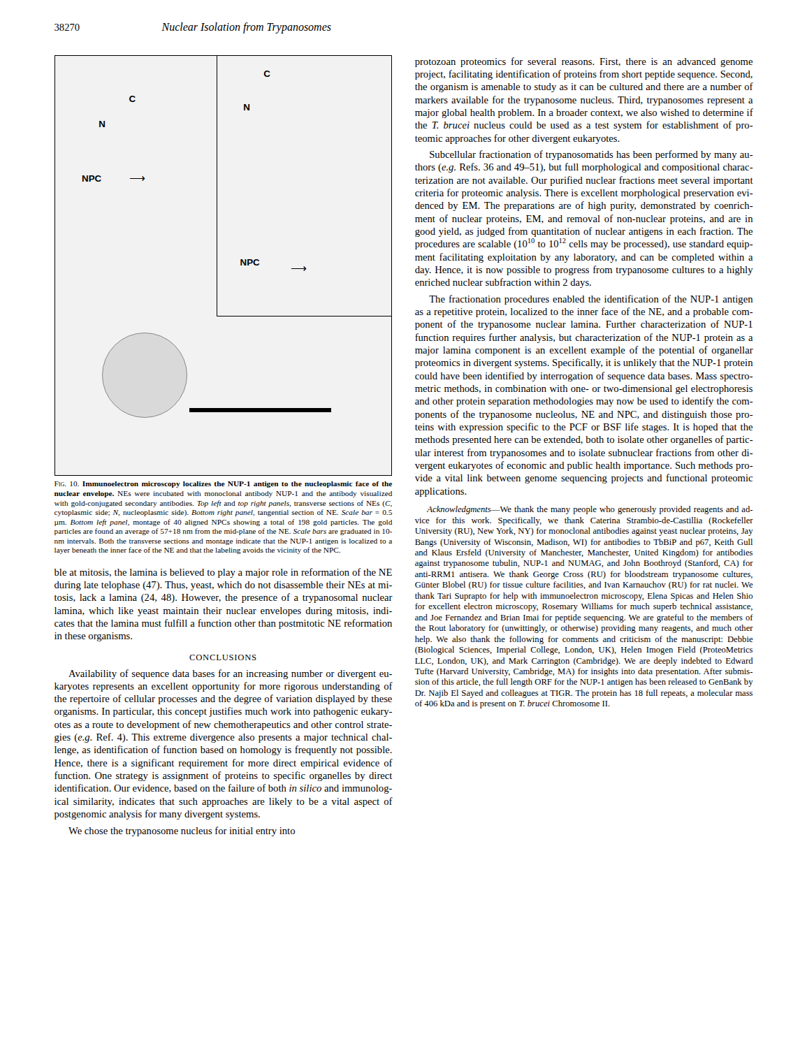38270
Nuclear Isolation from Trypanosomes
C N C N NPC ⟶ NPC ⟶
Fig. 10. Immunoelectron microscopy localizes the NUP-1 antigen to the nucleoplasmic face of the nuclear envelope. NEs were incubated with monoclonal antibody NUP-1 and the antibody visualized with gold-conjugated secondary antibodies. Top left and top right panels, transverse sections of NEs (C, cytoplasmic side; N, nucleoplasmic side). Bottom right panel, tangential section of NE. Scale bar = 0.5 µm. Bottom left panel, montage of 40 aligned NPCs showing a total of 198 gold particles. The gold particles are found an average of 57+18 nm from the mid-plane of the NE. Scale bars are graduated in 10-nm intervals. Both the transverse sections and montage indicate that the NUP-1 antigen is localized to a layer beneath the inner face of the NE and that the labeling avoids the vicinity of the NPC.
ble at mitosis, the lamina is believed to play a major role in reformation of the NE during late telophase (47). Thus, yeast, which do not disassemble their NEs at mitosis, lack a lamina (24, 48). However, the presence of a trypanosomal nuclear lamina, which like yeast maintain their nuclear envelopes during mitosis, indicates that the lamina must fulfill a function other than postmitotic NE reformation in these organisms.
Conclusions
Availability of sequence data bases for an increasing number or divergent eukaryotes represents an excellent opportunity for more rigorous understanding of the repertoire of cellular processes and the degree of variation displayed by these organisms. In particular, this concept justifies much work into pathogenic eukaryotes as a route to development of new chemotherapeutics and other control strategies (e.g. Ref. 4). This extreme divergence also presents a major technical challenge, as identification of function based on homology is frequently not possible. Hence, there is a significant requirement for more direct empirical evidence of function. One strategy is assignment of proteins to specific organelles by direct identification. Our evidence, based on the failure of both in silico and immunological similarity, indicates that such approaches are likely to be a vital aspect of postgenomic analysis for many divergent systems.
We chose the trypanosome nucleus for initial entry into
protozoan proteomics for several reasons. First, there is an advanced genome project, facilitating identification of proteins from short peptide sequence. Second, the organism is amenable to study as it can be cultured and there are a number of markers available for the trypanosome nucleus. Third, trypanosomes represent a major global health problem. In a broader context, we also wished to determine if the T. brucei nucleus could be used as a test system for establishment of proteomic approaches for other divergent eukaryotes.
Subcellular fractionation of trypanosomatids has been performed by many authors (e.g. Refs. 36 and 49–51), but full morphological and compositional characterization are not available. Our purified nuclear fractions meet several important criteria for proteomic analysis. There is excellent morphological preservation evidenced by EM. The preparations are of high purity, demonstrated by coenrichment of nuclear proteins, EM, and removal of non-nuclear proteins, and are in good yield, as judged from quantitation of nuclear antigens in each fraction. The procedures are scalable (1010 to 1012 cells may be processed), use standard equipment facilitating exploitation by any laboratory, and can be completed within a day. Hence, it is now possible to progress from trypanosome cultures to a highly enriched nuclear subfraction within 2 days.
The fractionation procedures enabled the identification of the NUP-1 antigen as a repetitive protein, localized to the inner face of the NE, and a probable component of the trypanosome nuclear lamina. Further characterization of NUP-1 function requires further analysis, but characterization of the NUP-1 protein as a major lamina component is an excellent example of the potential of organellar proteomics in divergent systems. Specifically, it is unlikely that the NUP-1 protein could have been identified by interrogation of sequence data bases. Mass spectrometric methods, in combination with one- or two-dimensional gel electrophoresis and other protein separation methodologies may now be used to identify the components of the trypanosome nucleolus, NE and NPC, and distinguish those proteins with expression specific to the PCF or BSF life stages. It is hoped that the methods presented here can be extended, both to isolate other organelles of particular interest from trypanosomes and to isolate subnuclear fractions from other divergent eukaryotes of economic and public health importance. Such methods provide a vital link between genome sequencing projects and functional proteomic applications.
Acknowledgments—We thank the many people who generously provided reagents and advice for this work. Specifically, we thank Caterina Strambio-de-Castillia (Rockefeller University (RU), New York, NY) for monoclonal antibodies against yeast nuclear proteins, Jay Bangs (University of Wisconsin, Madison, WI) for antibodies to TbBiP and p67, Keith Gull and Klaus Ersfeld (University of Manchester, Manchester, United Kingdom) for antibodies against trypanosome tubulin, NUP-1 and NUMAG, and John Boothroyd (Stanford, CA) for anti-RRM1 antisera. We thank George Cross (RU) for bloodstream trypanosome cultures, Günter Blobel (RU) for tissue culture facilities, and Ivan Karnauchov (RU) for rat nuclei. We thank Tari Suprapto for help with immunoelectron microscopy, Elena Spicas and Helen Shio for excellent electron microscopy, Rosemary Williams for much superb technical assistance, and Joe Fernandez and Brian Imai for peptide sequencing. We are grateful to the members of the Rout laboratory for (unwittingly, or otherwise) providing many reagents, and much other help. We also thank the following for comments and criticism of the manuscript: Debbie (Biological Sciences, Imperial College, London, UK), Helen Imogen Field (ProteoMetrics LLC, London, UK), and Mark Carrington (Cambridge). We are deeply indebted to Edward Tufte (Harvard University, Cambridge, MA) for insights into data presentation. After submission of this article, the full length ORF for the NUP-1 antigen has been released to GenBank by Dr. Najib El Sayed and colleagues at TIGR. The protein has 18 full repeats, a molecular mass of 406 kDa and is present on T. brucei Chromosome II.